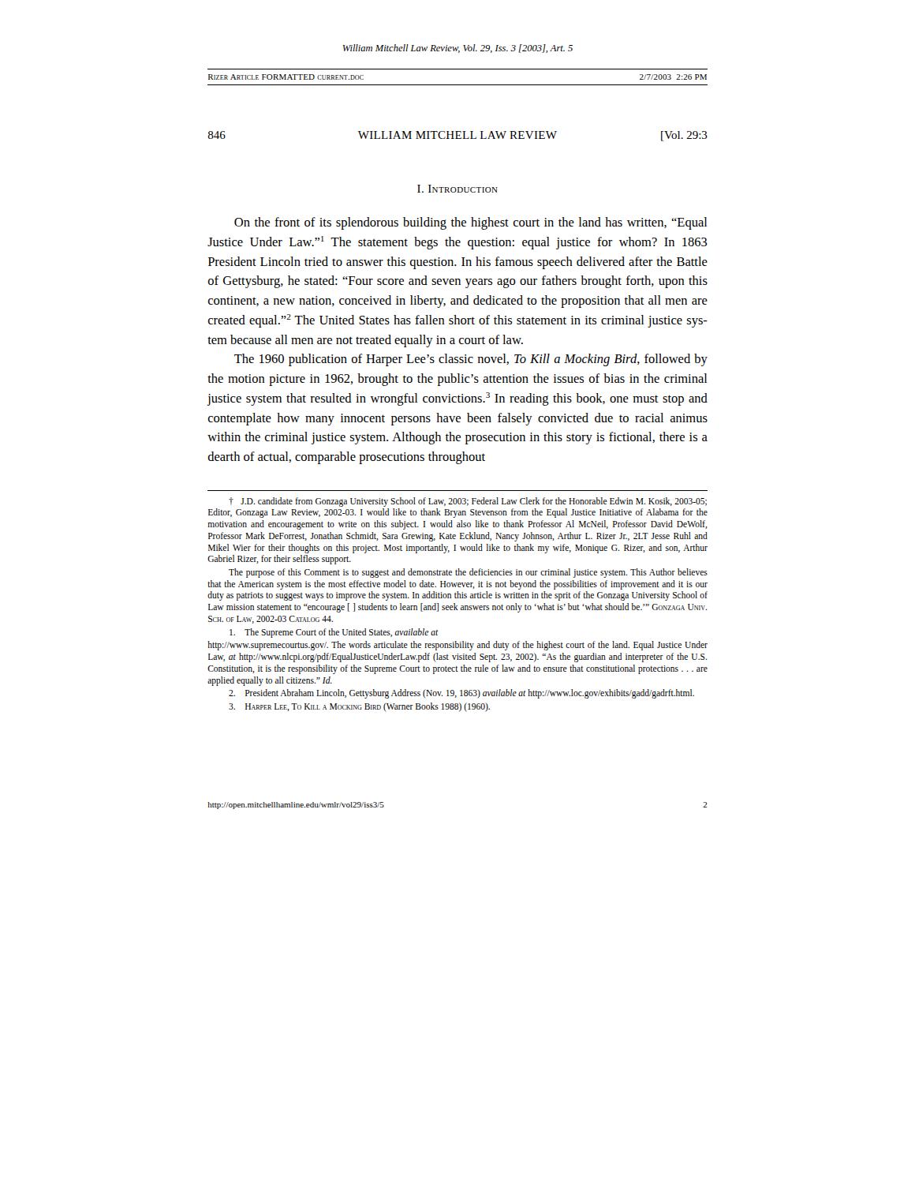William Mitchell Law Review, Vol. 29, Iss. 3 [2003], Art. 5
Rizer Article FORMATTED current.doc 2/7/2003 2:26 PM
846 WILLIAM MITCHELL LAW REVIEW [Vol. 29:3
I. Introduction
On the front of its splendorous building the highest court in the land has written, “Equal Justice Under Law.”1 The statement begs the question: equal justice for whom? In 1863 President Lincoln tried to answer this question. In his famous speech delivered after the Battle of Gettysburg, he stated: “Four score and seven years ago our fathers brought forth, upon this continent, a new nation, conceived in liberty, and dedicated to the proposition that all men are created equal.”2 The United States has fallen short of this statement in its criminal justice system because all men are not treated equally in a court of law.
The 1960 publication of Harper Lee’s classic novel, To Kill a Mocking Bird, followed by the motion picture in 1962, brought to the public’s attention the issues of bias in the criminal justice system that resulted in wrongful convictions.3 In reading this book, one must stop and contemplate how many innocent persons have been falsely convicted due to racial animus within the criminal justice system. Although the prosecution in this story is fictional, there is a dearth of actual, comparable prosecutions throughout
† J.D. candidate from Gonzaga University School of Law, 2003; Federal Law Clerk for the Honorable Edwin M. Kosik, 2003-05; Editor, Gonzaga Law Review, 2002-03. I would like to thank Bryan Stevenson from the Equal Justice Initiative of Alabama for the motivation and encouragement to write on this subject. I would also like to thank Professor Al McNeil, Professor David DeWolf, Professor Mark DeForrest, Jonathan Schmidt, Sara Grewing, Kate Ecklund, Nancy Johnson, Arthur L. Rizer Jr., 2LT Jesse Ruhl and Mikel Wier for their thoughts on this project. Most importantly, I would like to thank my wife, Monique G. Rizer, and son, Arthur Gabriel Rizer, for their selfless support.
The purpose of this Comment is to suggest and demonstrate the deficiencies in our criminal justice system. This Author believes that the American system is the most effective model to date. However, it is not beyond the possibilities of improvement and it is our duty as patriots to suggest ways to improve the system. In addition this article is written in the sprit of the Gonzaga University School of Law mission statement to “encourage [ ] students to learn [and] seek answers not only to ‘what is’ but ‘what should be.’” Gonzaga Univ. Sch. of Law, 2002-03 Catalog 44.
1. The Supreme Court of the United States, available at
http://www.supremecourtus.gov/. The words articulate the responsibility and duty of the highest court of the land. Equal Justice Under Law, at http://www.nlcpi.org/pdf/EqualJusticeUnderLaw.pdf (last visited Sept. 23, 2002). “As the guardian and interpreter of the U.S. Constitution, it is the responsibility of the Supreme Court to protect the rule of law and to ensure that constitutional protections . . . are applied equally to all citizens.” Id.
2. President Abraham Lincoln, Gettysburg Address (Nov. 19, 1863) available at http://www.loc.gov/exhibits/gadd/gadrft.html.
3. Harper Lee, To Kill a Mocking Bird (Warner Books 1988) (1960).
http://open.mitchellhamline.edu/wmlr/vol29/iss3/5 2